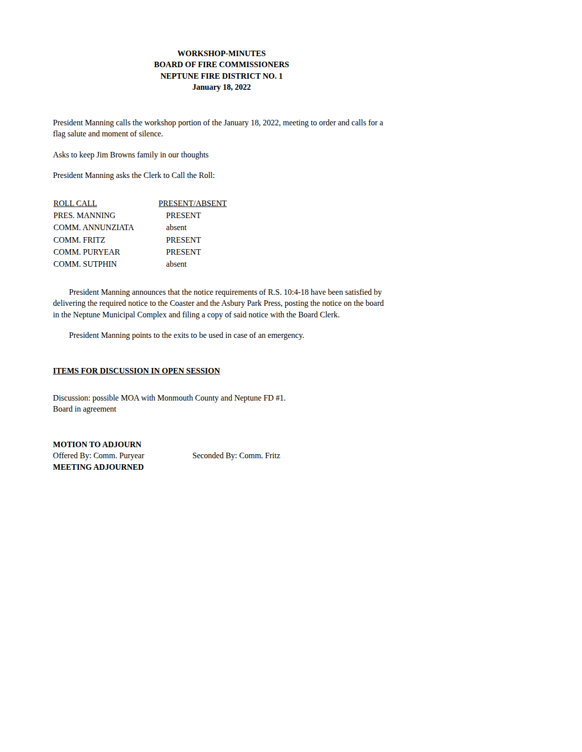WORKSHOP-MINUTES
BOARD OF FIRE COMMISSIONERS
NEPTUNE FIRE DISTRICT NO. 1
January 18, 2022
President Manning calls the workshop portion of the January 18, 2022, meeting to order and calls for a flag salute and moment of silence.
Asks to keep Jim Browns family in our thoughts
President Manning asks the Clerk to Call the Roll:
| ROLL CALL | PRESENT/ABSENT |
| --- | --- |
| PRES. MANNING | PRESENT |
| COMM. ANNUNZIATA | absent |
| COMM. FRITZ | PRESENT |
| COMM. PURYEAR | PRESENT |
| COMM. SUTPHIN | absent |
President Manning announces that the notice requirements of R.S. 10:4-18 have been satisfied by delivering the required notice to the Coaster and the Asbury Park Press, posting the notice on the board in the Neptune Municipal Complex and filing a copy of said notice with the Board Clerk.
President Manning points to the exits to be used in case of an emergency.
ITEMS FOR DISCUSSION IN OPEN SESSION
Discussion: possible MOA with Monmouth County and Neptune FD #1.
Board in agreement
MOTION TO ADJOURN
Offered By: Comm. PuryearSeconded By: Comm. Fritz
MEETING ADJOURNED